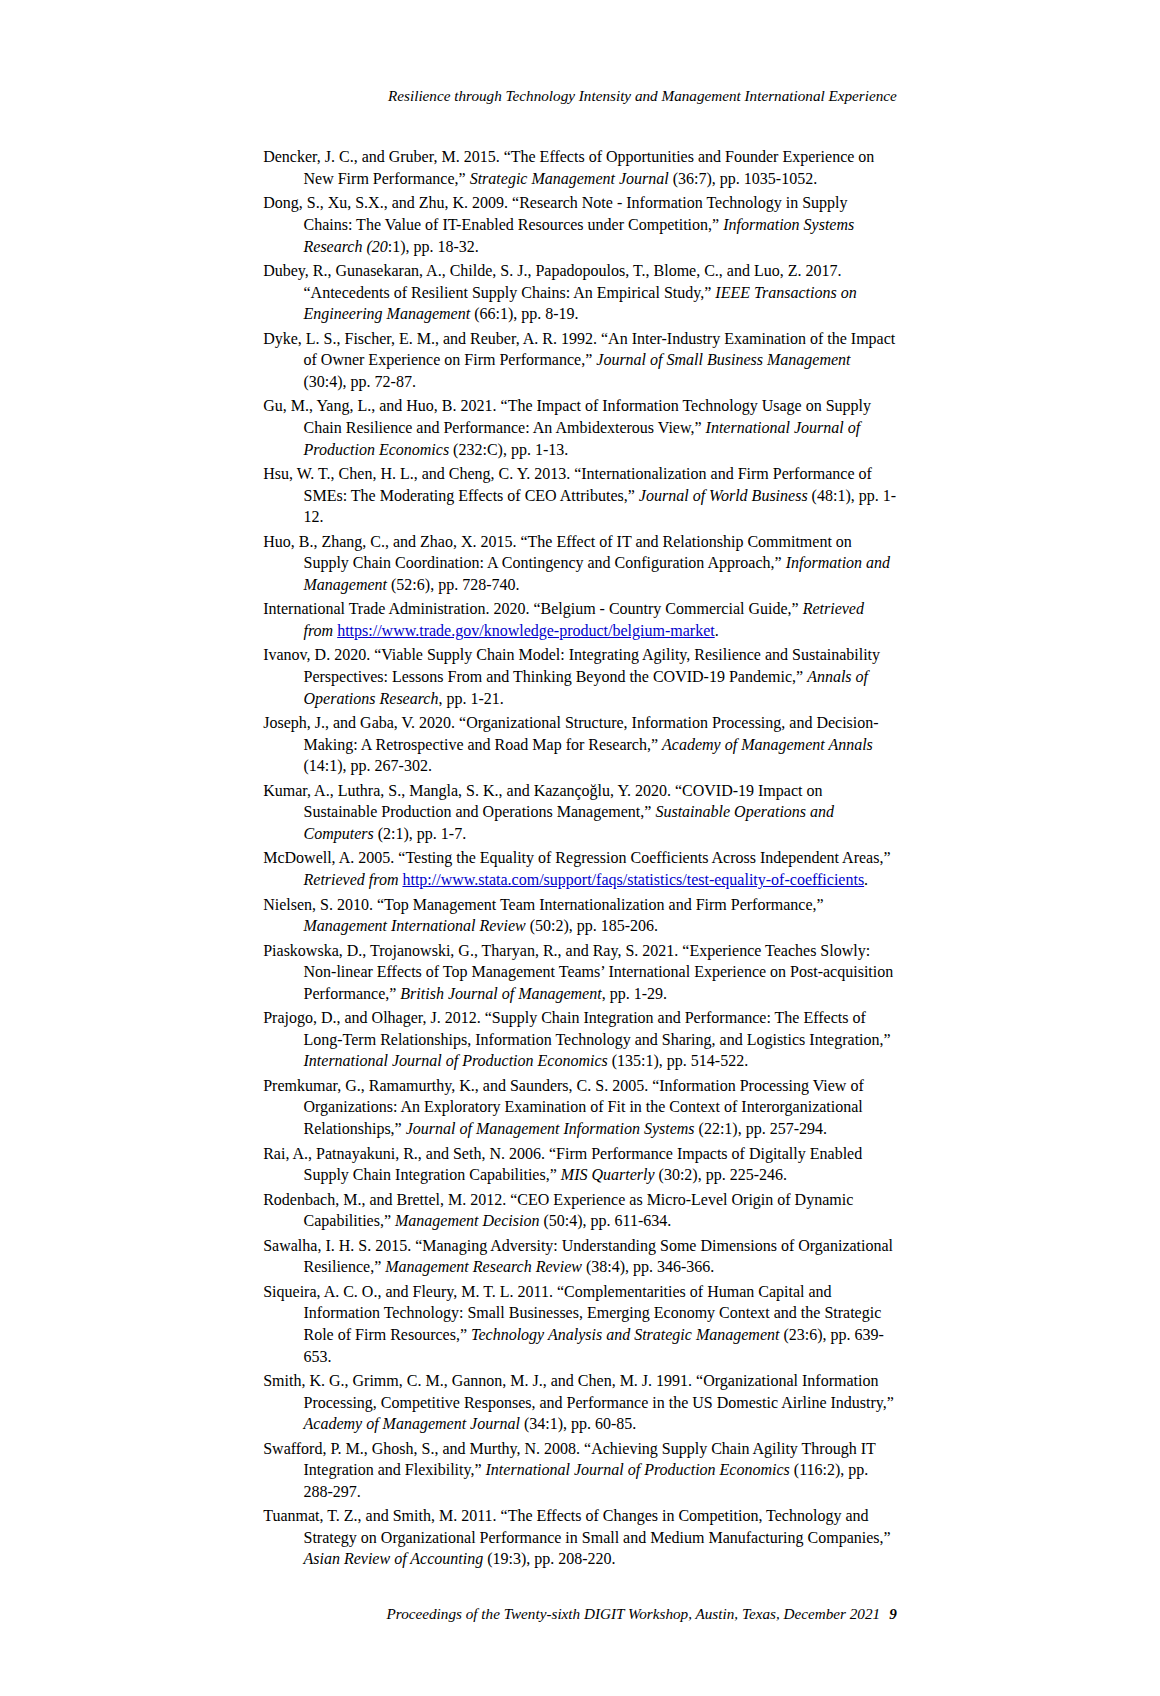Resilience through Technology Intensity and Management International Experience
Dencker, J. C., and Gruber, M. 2015. “The Effects of Opportunities and Founder Experience on New Firm Performance,” Strategic Management Journal (36:7), pp. 1035-1052.
Dong, S., Xu, S.X., and Zhu, K. 2009. “Research Note - Information Technology in Supply Chains: The Value of IT-Enabled Resources under Competition,” Information Systems Research (20:1), pp. 18-32.
Dubey, R., Gunasekaran, A., Childe, S. J., Papadopoulos, T., Blome, C., and Luo, Z. 2017. “Antecedents of Resilient Supply Chains: An Empirical Study,” IEEE Transactions on Engineering Management (66:1), pp. 8-19.
Dyke, L. S., Fischer, E. M., and Reuber, A. R. 1992. “An Inter-Industry Examination of the Impact of Owner Experience on Firm Performance,” Journal of Small Business Management (30:4), pp. 72-87.
Gu, M., Yang, L., and Huo, B. 2021. “The Impact of Information Technology Usage on Supply Chain Resilience and Performance: An Ambidexterous View,” International Journal of Production Economics (232:C), pp. 1-13.
Hsu, W. T., Chen, H. L., and Cheng, C. Y. 2013. “Internationalization and Firm Performance of SMEs: The Moderating Effects of CEO Attributes,” Journal of World Business (48:1), pp. 1-12.
Huo, B., Zhang, C., and Zhao, X. 2015. “The Effect of IT and Relationship Commitment on Supply Chain Coordination: A Contingency and Configuration Approach,” Information and Management (52:6), pp. 728-740.
International Trade Administration. 2020. “Belgium - Country Commercial Guide,” Retrieved from https://www.trade.gov/knowledge-product/belgium-market.
Ivanov, D. 2020. “Viable Supply Chain Model: Integrating Agility, Resilience and Sustainability Perspectives: Lessons From and Thinking Beyond the COVID-19 Pandemic,” Annals of Operations Research, pp. 1-21.
Joseph, J., and Gaba, V. 2020. “Organizational Structure, Information Processing, and Decision-Making: A Retrospective and Road Map for Research,” Academy of Management Annals (14:1), pp. 267-302.
Kumar, A., Luthra, S., Mangla, S. K., and Kazançoğlu, Y. 2020. “COVID-19 Impact on Sustainable Production and Operations Management,” Sustainable Operations and Computers (2:1), pp. 1-7.
McDowell, A. 2005. “Testing the Equality of Regression Coefficients Across Independent Areas,” Retrieved from http://www.stata.com/support/faqs/statistics/test-equality-of-coefficients.
Nielsen, S. 2010. “Top Management Team Internationalization and Firm Performance,” Management International Review (50:2), pp. 185-206.
Piaskowska, D., Trojanowski, G., Tharyan, R., and Ray, S. 2021. “Experience Teaches Slowly: Non-linear Effects of Top Management Teams’ International Experience on Post-acquisition Performance,” British Journal of Management, pp. 1-29.
Prajogo, D., and Olhager, J. 2012. “Supply Chain Integration and Performance: The Effects of Long-Term Relationships, Information Technology and Sharing, and Logistics Integration,” International Journal of Production Economics (135:1), pp. 514-522.
Premkumar, G., Ramamurthy, K., and Saunders, C. S. 2005. “Information Processing View of Organizations: An Exploratory Examination of Fit in the Context of Interorganizational Relationships,” Journal of Management Information Systems (22:1), pp. 257-294.
Rai, A., Patnayakuni, R., and Seth, N. 2006. “Firm Performance Impacts of Digitally Enabled Supply Chain Integration Capabilities,” MIS Quarterly (30:2), pp. 225-246.
Rodenbach, M., and Brettel, M. 2012. “CEO Experience as Micro-Level Origin of Dynamic Capabilities,” Management Decision (50:4), pp. 611-634.
Sawalha, I. H. S. 2015. “Managing Adversity: Understanding Some Dimensions of Organizational Resilience,” Management Research Review (38:4), pp. 346-366.
Siqueira, A. C. O., and Fleury, M. T. L. 2011. “Complementarities of Human Capital and Information Technology: Small Businesses, Emerging Economy Context and the Strategic Role of Firm Resources,” Technology Analysis and Strategic Management (23:6), pp. 639-653.
Smith, K. G., Grimm, C. M., Gannon, M. J., and Chen, M. J. 1991. “Organizational Information Processing, Competitive Responses, and Performance in the US Domestic Airline Industry,” Academy of Management Journal (34:1), pp. 60-85.
Swafford, P. M., Ghosh, S., and Murthy, N. 2008. “Achieving Supply Chain Agility Through IT Integration and Flexibility,” International Journal of Production Economics (116:2), pp. 288-297.
Tuanmat, T. Z., and Smith, M. 2011. “The Effects of Changes in Competition, Technology and Strategy on Organizational Performance in Small and Medium Manufacturing Companies,” Asian Review of Accounting (19:3), pp. 208-220.
Proceedings of the Twenty-sixth DIGIT Workshop, Austin, Texas, December 20219